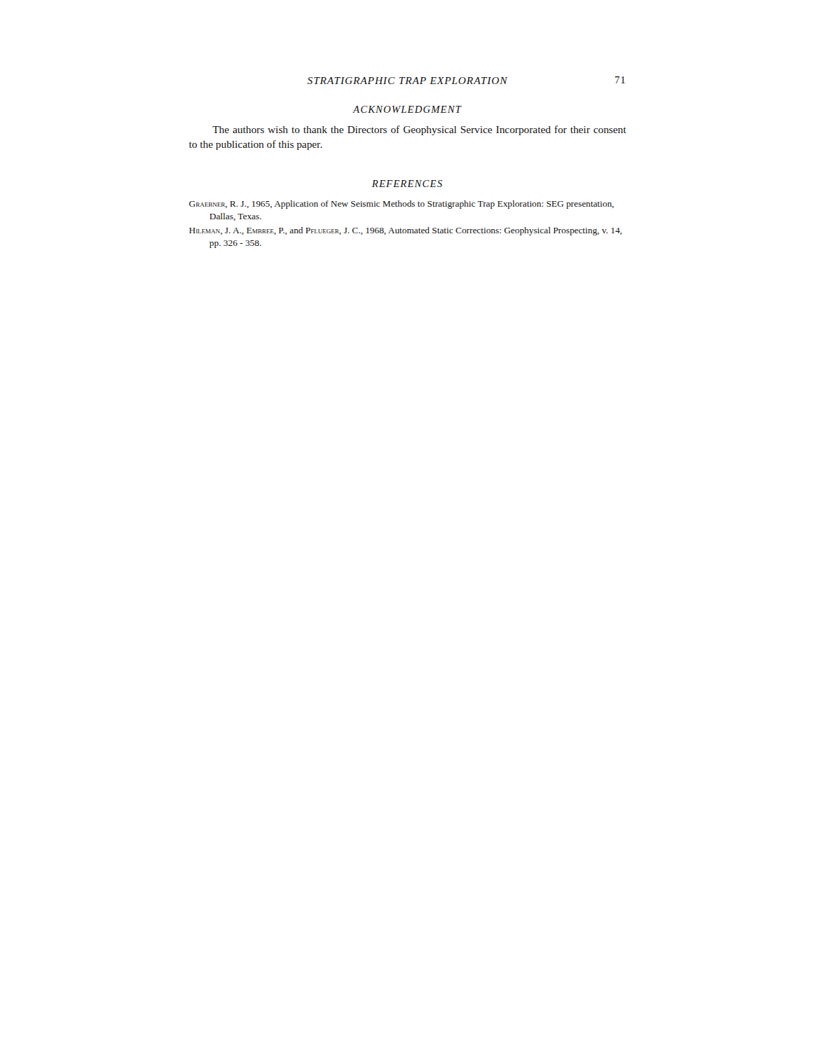Stratigraphic Trap Exploration 71
Acknowledgment
The authors wish to thank the Directors of Geophysical Service Incorporated for their consent to the publication of this paper.
References
Graebner, R. J., 1965, Application of New Seismic Methods to Stratigraphic Trap Exploration: SEG presentation, Dallas, Texas.
Hileman, J. A., Embree, P., and Pflueger, J. C., 1968, Automated Static Corrections: Geophysical Prospecting, v. 14, pp. 326 - 358.